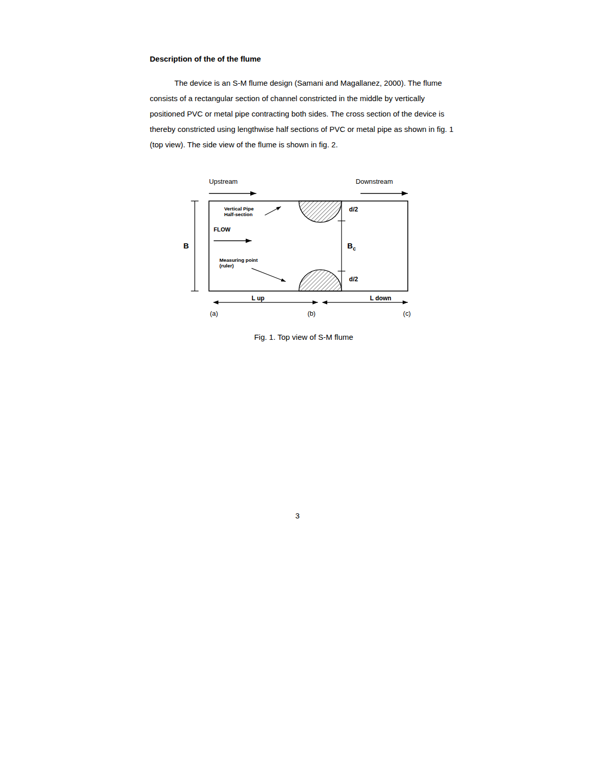Description of the of the flume
The device is an S-M flume design (Samani and Magallanez, 2000). The flume consists of a rectangular section of channel constricted in the middle by vertically positioned PVC or metal pipe contracting both sides. The cross section of the device is thereby constricted using lengthwise half sections of PVC or metal pipe as shown in fig. 1 (top view). The side view of the flume is shown in fig. 2.
Upstream Downstream B Vertical Pipe Half-section FLOW Measuring point (ruler) d/2 d/2 B c L up L down (a) (b) (c)
Fig. 1. Top view of S-M flume
3